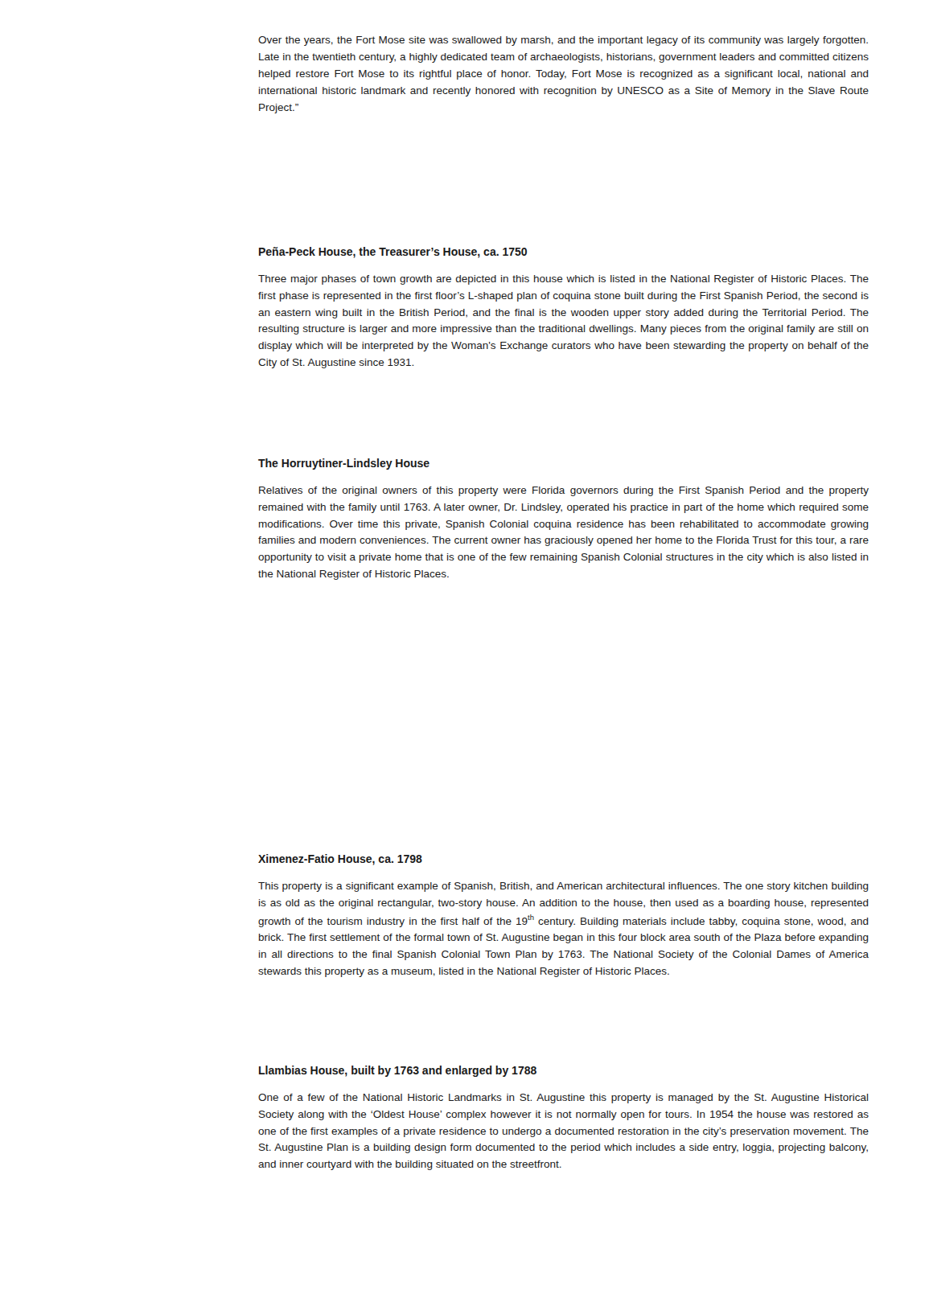Over the years, the Fort Mose site was swallowed by marsh, and the important legacy of its community was largely forgotten. Late in the twentieth century, a highly dedicated team of archaeologists, historians, government leaders and committed citizens helped restore Fort Mose to its rightful place of honor. Today, Fort Mose is recognized as a significant local, national and international historic landmark and recently honored with recognition by UNESCO as a Site of Memory in the Slave Route Project.”
Peña-Peck House, the Treasurer’s House, ca. 1750
Three major phases of town growth are depicted in this house which is listed in the National Register of Historic Places. The first phase is represented in the first floor’s L-shaped plan of coquina stone built during the First Spanish Period, the second is an eastern wing built in the British Period, and the final is the wooden upper story added during the Territorial Period. The resulting structure is larger and more impressive than the traditional dwellings. Many pieces from the original family are still on display which will be interpreted by the Woman's Exchange curators who have been stewarding the property on behalf of the City of St. Augustine since 1931.
The Horruytiner-Lindsley House
Relatives of the original owners of this property were Florida governors during the First Spanish Period and the property remained with the family until 1763. A later owner, Dr. Lindsley, operated his practice in part of the home which required some modifications. Over time this private, Spanish Colonial coquina residence has been rehabilitated to accommodate growing families and modern conveniences. The current owner has graciously opened her home to the Florida Trust for this tour, a rare opportunity to visit a private home that is one of the few remaining Spanish Colonial structures in the city which is also listed in the National Register of Historic Places.
Ximenez-Fatio House, ca. 1798
This property is a significant example of Spanish, British, and American architectural influences. The one story kitchen building is as old as the original rectangular, two-story house. An addition to the house, then used as a boarding house, represented growth of the tourism industry in the first half of the 19th century. Building materials include tabby, coquina stone, wood, and brick. The first settlement of the formal town of St. Augustine began in this four block area south of the Plaza before expanding in all directions to the final Spanish Colonial Town Plan by 1763. The National Society of the Colonial Dames of America stewards this property as a museum, listed in the National Register of Historic Places.
Llambias House, built by 1763 and enlarged by 1788
One of a few of the National Historic Landmarks in St. Augustine this property is managed by the St. Augustine Historical Society along with the ‘Oldest House’ complex however it is not normally open for tours. In 1954 the house was restored as one of the first examples of a private residence to undergo a documented restoration in the city’s preservation movement. The St. Augustine Plan is a building design form documented to the period which includes a side entry, loggia, projecting balcony, and inner courtyard with the building situated on the streetfront.